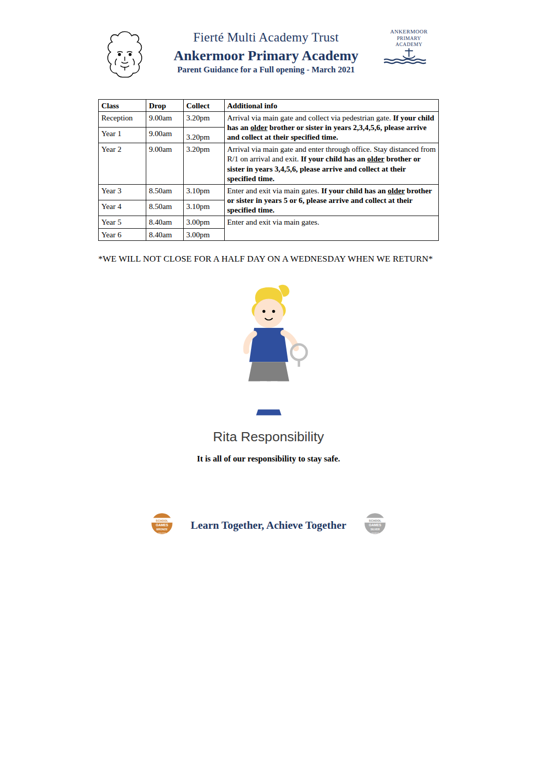Fierté Multi Academy Trust
Ankermoor Primary Academy
Parent Guidance for a Full opening - March 2021
| Class | Drop | Collect | Additional info |
| --- | --- | --- | --- |
| Reception | 9.00am | 3.20pm | Arrival via main gate and collect via pedestrian gate. If your child has an older brother or sister in years 2,3,4,5,6, please arrive and collect at their specified time. |
| Year 1 | 9.00am | 3.20pm |
| Year 2 | 9.00am | 3.20pm | Arrival via main gate and enter through office. Stay distanced from R/1 on arrival and exit. If your child has an older brother or sister in years 3,4,5,6, please arrive and collect at their specified time. |
| Year 3 | 8.50am | 3.10pm | Enter and exit via main gates. If your child has an older brother or sister in years 5 or 6, please arrive and collect at their specified time. |
| Year 4 | 8.50am | 3.10pm |
| Year 5 | 8.40am | 3.00pm | Enter and exit via main gates. |
| Year 6 | 8.40am | 3.00pm |
*WE WILL NOT CLOSE FOR A HALF DAY ON A WEDNESDAY WHEN WE RETURN*
Rita Responsibility
It is all of our responsibility to stay safe.
Learn Together, Achieve Together